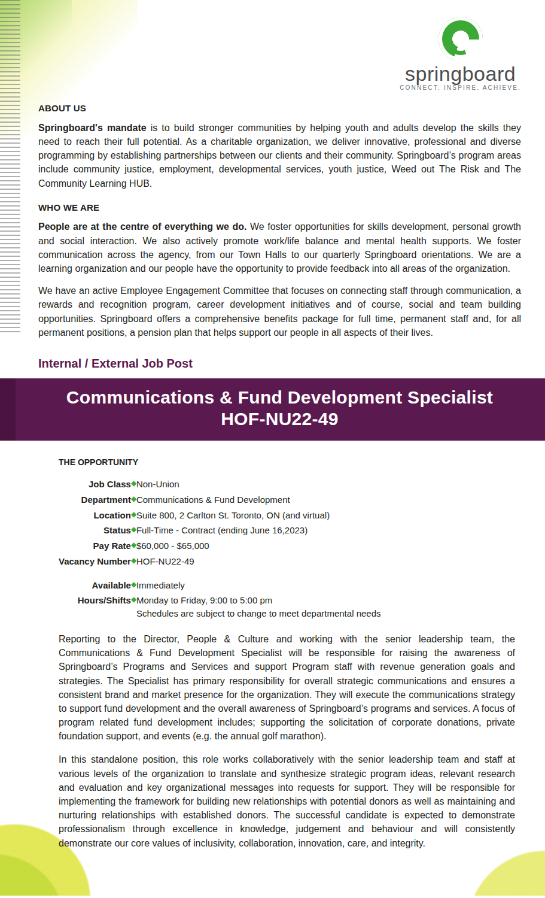springboard
CONNECT. INSPIRE. ACHIEVE.
ABOUT US
Springboard's mandate is to build stronger communities by helping youth and adults develop the skills they need to reach their full potential. As a charitable organization, we deliver innovative, professional and diverse programming by establishing partnerships between our clients and their community. Springboard’s program areas include community justice, employment, developmental services, youth justice, Weed out The Risk and The Community Learning HUB.
WHO WE ARE
People are at the centre of everything we do. We foster opportunities for skills development, personal growth and social interaction. We also actively promote work/life balance and mental health supports. We foster communication across the agency, from our Town Halls to our quarterly Springboard orientations. We are a learning organization and our people have the opportunity to provide feedback into all areas of the organization.
We have an active Employee Engagement Committee that focuses on connecting staff through communication, a rewards and recognition program, career development initiatives and of course, social and team building opportunities. Springboard offers a comprehensive benefits package for full time, permanent staff and, for all permanent positions, a pension plan that helps support our people in all aspects of their lives.
Internal / External Job Post
Communications & Fund Development Specialist HOF-NU22-49
THE OPPORTUNITY
| Job Class | ◆ | Non-Union |
| Department | ◆ | Communications & Fund Development |
| Location | ◆ | Suite 800, 2 Carlton St. Toronto, ON (and virtual) |
| Status | ◆ | Full-Time - Contract (ending June 16,2023) |
| Pay Rate | ◆ | $60,000 - $65,000 |
| Vacancy Number | ◆ | HOF-NU22-49 |
| Available | ◆ | Immediately |
| Hours/Shifts | ◆ | Monday to Friday, 9:00 to 5:00 pm Schedules are subject to change to meet departmental needs |
Reporting to the Director, People & Culture and working with the senior leadership team, the Communications & Fund Development Specialist will be responsible for raising the awareness of Springboard’s Programs and Services and support Program staff with revenue generation goals and strategies. The Specialist has primary responsibility for overall strategic communications and ensures a consistent brand and market presence for the organization. They will execute the communications strategy to support fund development and the overall awareness of Springboard’s programs and services. A focus of program related fund development includes; supporting the solicitation of corporate donations, private foundation support, and events (e.g. the annual golf marathon).
In this standalone position, this role works collaboratively with the senior leadership team and staff at various levels of the organization to translate and synthesize strategic program ideas, relevant research and evaluation and key organizational messages into requests for support. They will be responsible for implementing the framework for building new relationships with potential donors as well as maintaining and nurturing relationships with established donors. The successful candidate is expected to demonstrate professionalism through excellence in knowledge, judgement and behaviour and will consistently demonstrate our core values of inclusivity, collaboration, innovation, care, and integrity.